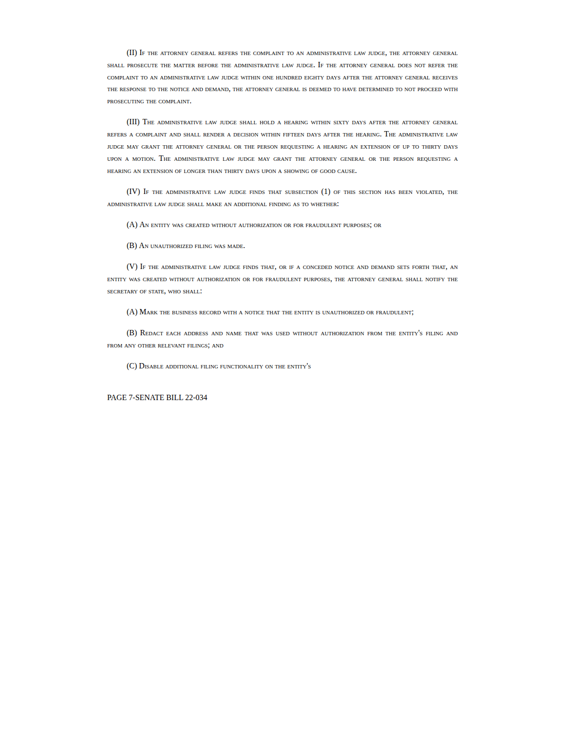(II) If the attorney general refers the complaint to an administrative law judge, the attorney general shall prosecute the matter before the administrative law judge. If the attorney general does not refer the complaint to an administrative law judge within one hundred eighty days after the attorney general receives the response to the notice and demand, the attorney general is deemed to have determined to not proceed with prosecuting the complaint.
(III) The administrative law judge shall hold a hearing within sixty days after the attorney general refers a complaint and shall render a decision within fifteen days after the hearing. The administrative law judge may grant the attorney general or the person requesting a hearing an extension of up to thirty days upon a motion. The administrative law judge may grant the attorney general or the person requesting a hearing an extension of longer than thirty days upon a showing of good cause.
(IV) If the administrative law judge finds that subsection (1) of this section has been violated, the administrative law judge shall make an additional finding as to whether:
(A) An entity was created without authorization or for fraudulent purposes; or
(B) An unauthorized filing was made.
(V) If the administrative law judge finds that, or if a conceded notice and demand sets forth that, an entity was created without authorization or for fraudulent purposes, the attorney general shall notify the secretary of state, who shall:
(A) Mark the business record with a notice that the entity is unauthorized or fraudulent;
(B) Redact each address and name that was used without authorization from the entity's filing and from any other relevant filings; and
(C) Disable additional filing functionality on the entity's
PAGE 7-SENATE BILL 22-034